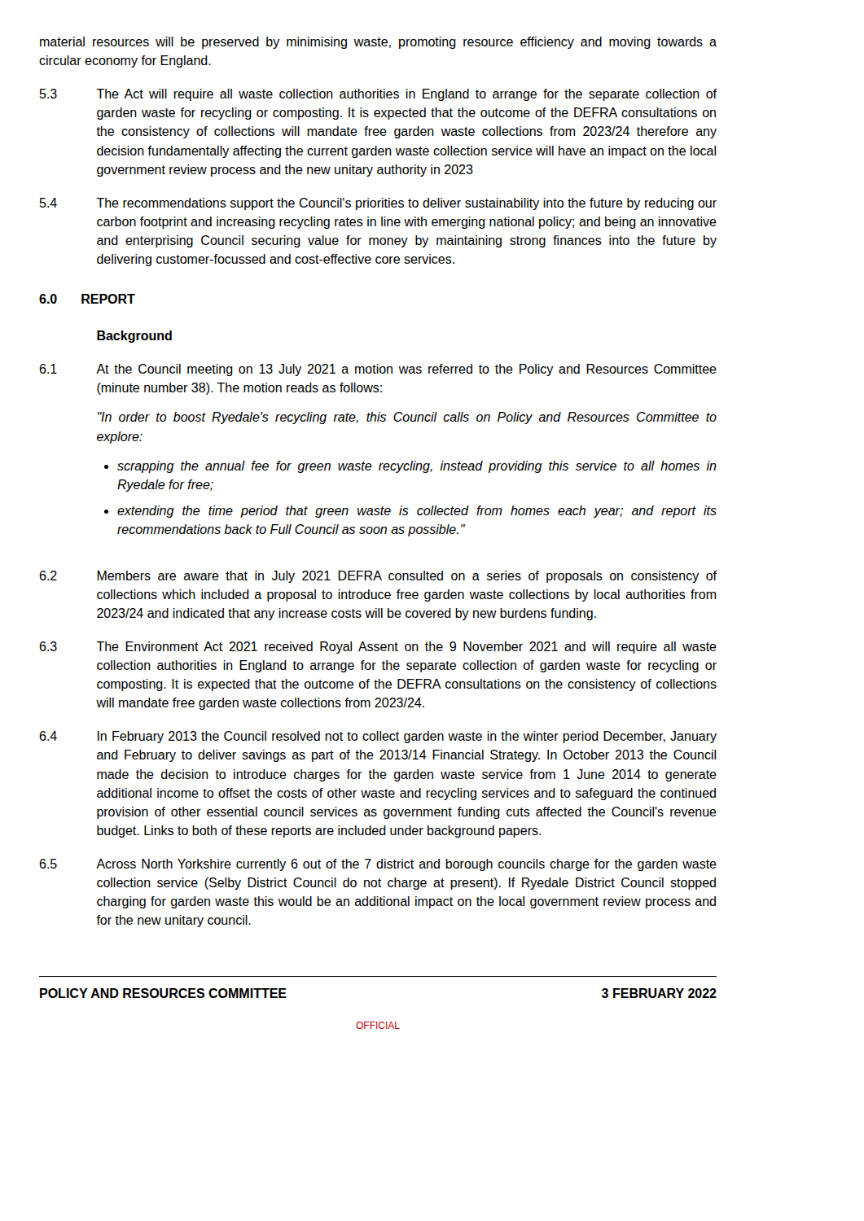material resources will be preserved by minimising waste, promoting resource efficiency and moving towards a circular economy for England.
5.3
The Act will require all waste collection authorities in England to arrange for the separate collection of garden waste for recycling or composting. It is expected that the outcome of the DEFRA consultations on the consistency of collections will mandate free garden waste collections from 2023/24 therefore any decision fundamentally affecting the current garden waste collection service will have an impact on the local government review process and the new unitary authority in 2023
5.4
The recommendations support the Council's priorities to deliver sustainability into the future by reducing our carbon footprint and increasing recycling rates in line with emerging national policy; and being an innovative and enterprising Council securing value for money by maintaining strong finances into the future by delivering customer-focussed and cost-effective core services.
6.0 REPORT
Background
6.1
At the Council meeting on 13 July 2021 a motion was referred to the Policy and Resources Committee (minute number 38). The motion reads as follows:
"In order to boost Ryedale's recycling rate, this Council calls on Policy and Resources Committee to explore:
scrapping the annual fee for green waste recycling, instead providing this service to all homes in Ryedale for free;
extending the time period that green waste is collected from homes each year; and report its recommendations back to Full Council as soon as possible."
6.2
Members are aware that in July 2021 DEFRA consulted on a series of proposals on consistency of collections which included a proposal to introduce free garden waste collections by local authorities from 2023/24 and indicated that any increase costs will be covered by new burdens funding.
6.3
The Environment Act 2021 received Royal Assent on the 9 November 2021 and will require all waste collection authorities in England to arrange for the separate collection of garden waste for recycling or composting. It is expected that the outcome of the DEFRA consultations on the consistency of collections will mandate free garden waste collections from 2023/24.
6.4
In February 2013 the Council resolved not to collect garden waste in the winter period December, January and February to deliver savings as part of the 2013/14 Financial Strategy. In October 2013 the Council made the decision to introduce charges for the garden waste service from 1 June 2014 to generate additional income to offset the costs of other waste and recycling services and to safeguard the continued provision of other essential council services as government funding cuts affected the Council's revenue budget. Links to both of these reports are included under background papers.
6.5
Across North Yorkshire currently 6 out of the 7 district and borough councils charge for the garden waste collection service (Selby District Council do not charge at present). If Ryedale District Council stopped charging for garden waste this would be an additional impact on the local government review process and for the new unitary council.
POLICY AND RESOURCES COMMITTEE 3 FEBRUARY 2022
OFFICIAL